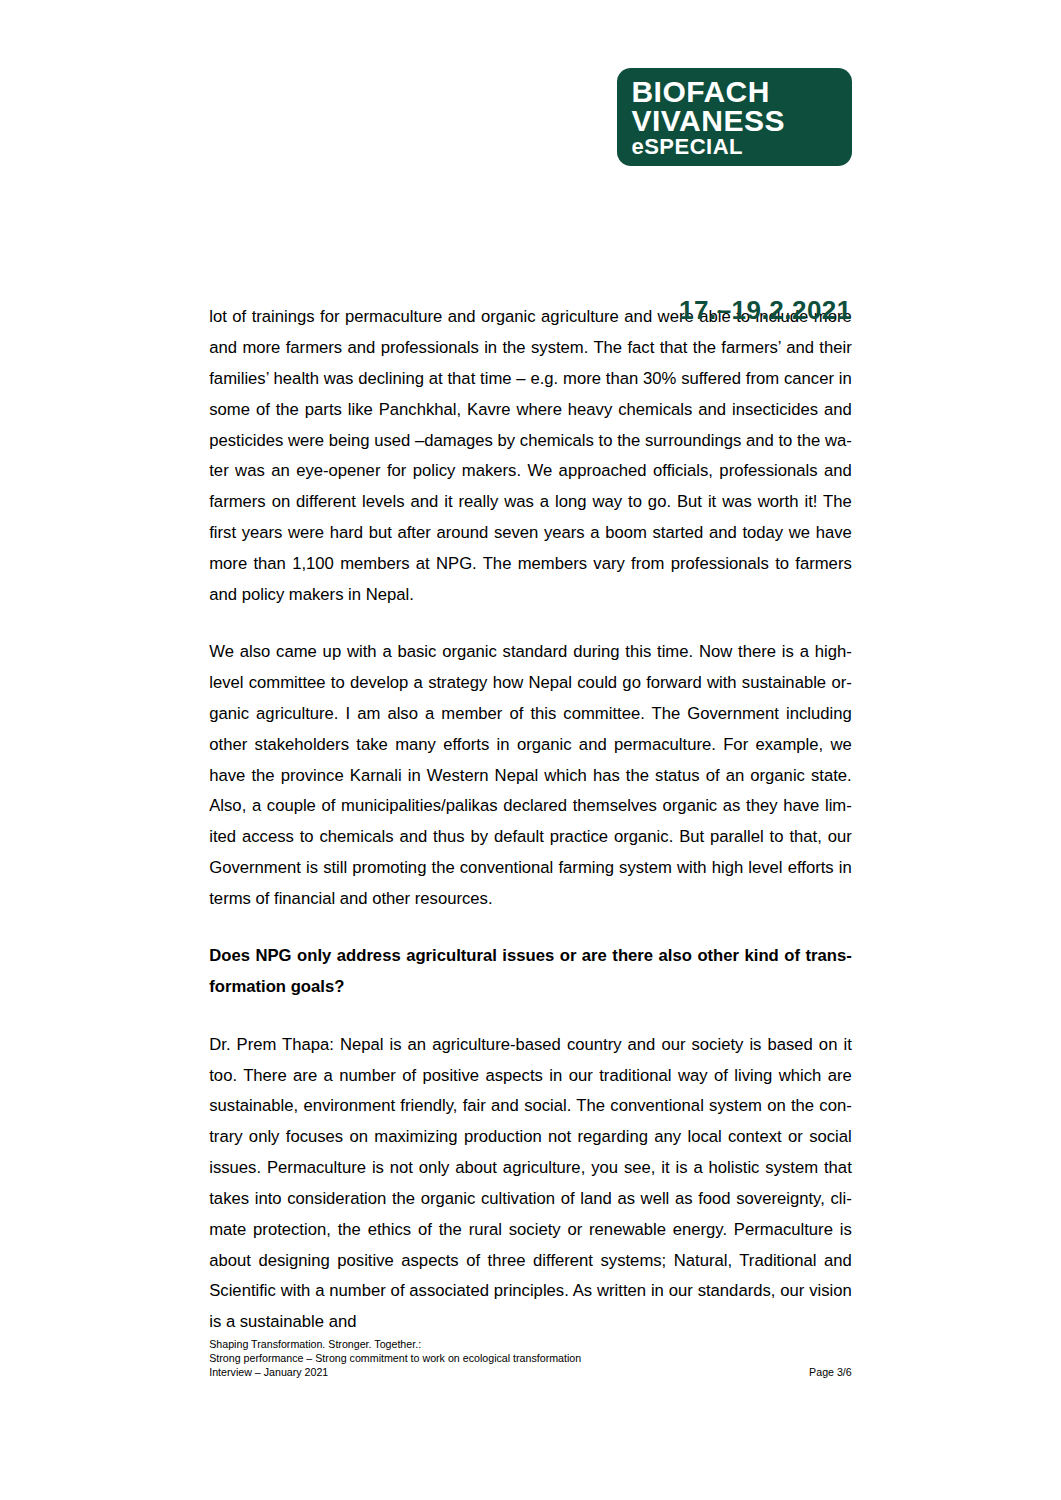BIOFACH VIVANESS eSPECIAL
17.–19.2.2021
lot of trainings for permaculture and organic agriculture and were able to include more and more farmers and professionals in the system. The fact that the farmers’ and their families’ health was declining at that time – e.g. more than 30% suffered from cancer in some of the parts like Panchkhal, Kavre where heavy chemicals and insecticides and pesticides were being used –damages by chemicals to the surroundings and to the water was an eye-opener for policy makers. We approached officials, professionals and farmers on different levels and it really was a long way to go. But it was worth it! The first years were hard but after around seven years a boom started and today we have more than 1,100 members at NPG. The members vary from professionals to farmers and policy makers in Nepal.
We also came up with a basic organic standard during this time. Now there is a high-level committee to develop a strategy how Nepal could go forward with sustainable organic agriculture. I am also a member of this committee. The Government including other stakeholders take many efforts in organic and permaculture. For example, we have the province Karnali in Western Nepal which has the status of an organic state. Also, a couple of municipalities/palikas declared themselves organic as they have limited access to chemicals and thus by default practice organic. But parallel to that, our Government is still promoting the conventional farming system with high level efforts in terms of financial and other resources.
Does NPG only address agricultural issues or are there also other kind of transformation goals?
Dr. Prem Thapa: Nepal is an agriculture-based country and our society is based on it too. There are a number of positive aspects in our traditional way of living which are sustainable, environment friendly, fair and social. The conventional system on the contrary only focuses on maximizing production not regarding any local context or social issues. Permaculture is not only about agriculture, you see, it is a holistic system that takes into consideration the organic cultivation of land as well as food sovereignty, climate protection, the ethics of the rural society or renewable energy. Permaculture is about designing positive aspects of three different systems; Natural, Traditional and Scientific with a number of associated principles. As written in our standards, our vision is a sustainable and
Shaping Transformation. Stronger. Together.:
Strong performance – Strong commitment to work on ecological transformation
Interview – January 2021
Page 3/6